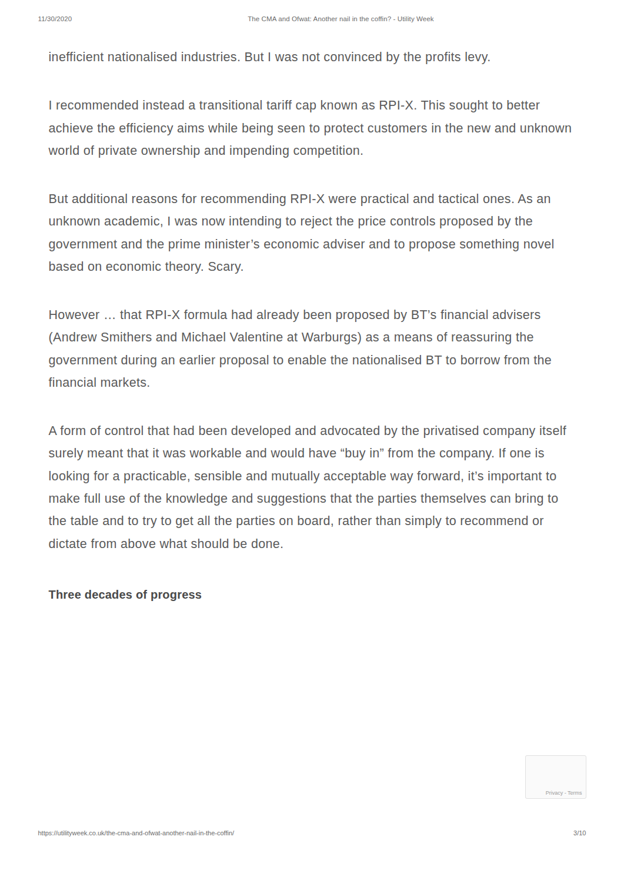11/30/2020 The CMA and Ofwat: Another nail in the coffin? - Utility Week
inefficient nationalised industries. But I was not convinced by the profits levy.
I recommended instead a transitional tariff cap known as RPI-X. This sought to better achieve the efficiency aims while being seen to protect customers in the new and unknown world of private ownership and impending competition.
But additional reasons for recommending RPI-X were practical and tactical ones. As an unknown academic, I was now intending to reject the price controls proposed by the government and the prime minister’s economic adviser and to propose something novel based on economic theory. Scary.
However … that RPI-X formula had already been proposed by BT’s financial advisers (Andrew Smithers and Michael Valentine at Warburgs) as a means of reassuring the government during an earlier proposal to enable the nationalised BT to borrow from the financial markets.
A form of control that had been developed and advocated by the privatised company itself surely meant that it was workable and would have “buy in” from the company. If one is looking for a practicable, sensible and mutually acceptable way forward, it’s important to make full use of the knowledge and suggestions that the parties themselves can bring to the table and to try to get all the parties on board, rather than simply to recommend or dictate from above what should be done.
Three decades of progress
Privacy - Terms
https://utilityweek.co.uk/the-cma-and-ofwat-another-nail-in-the-coffin/ 3/10